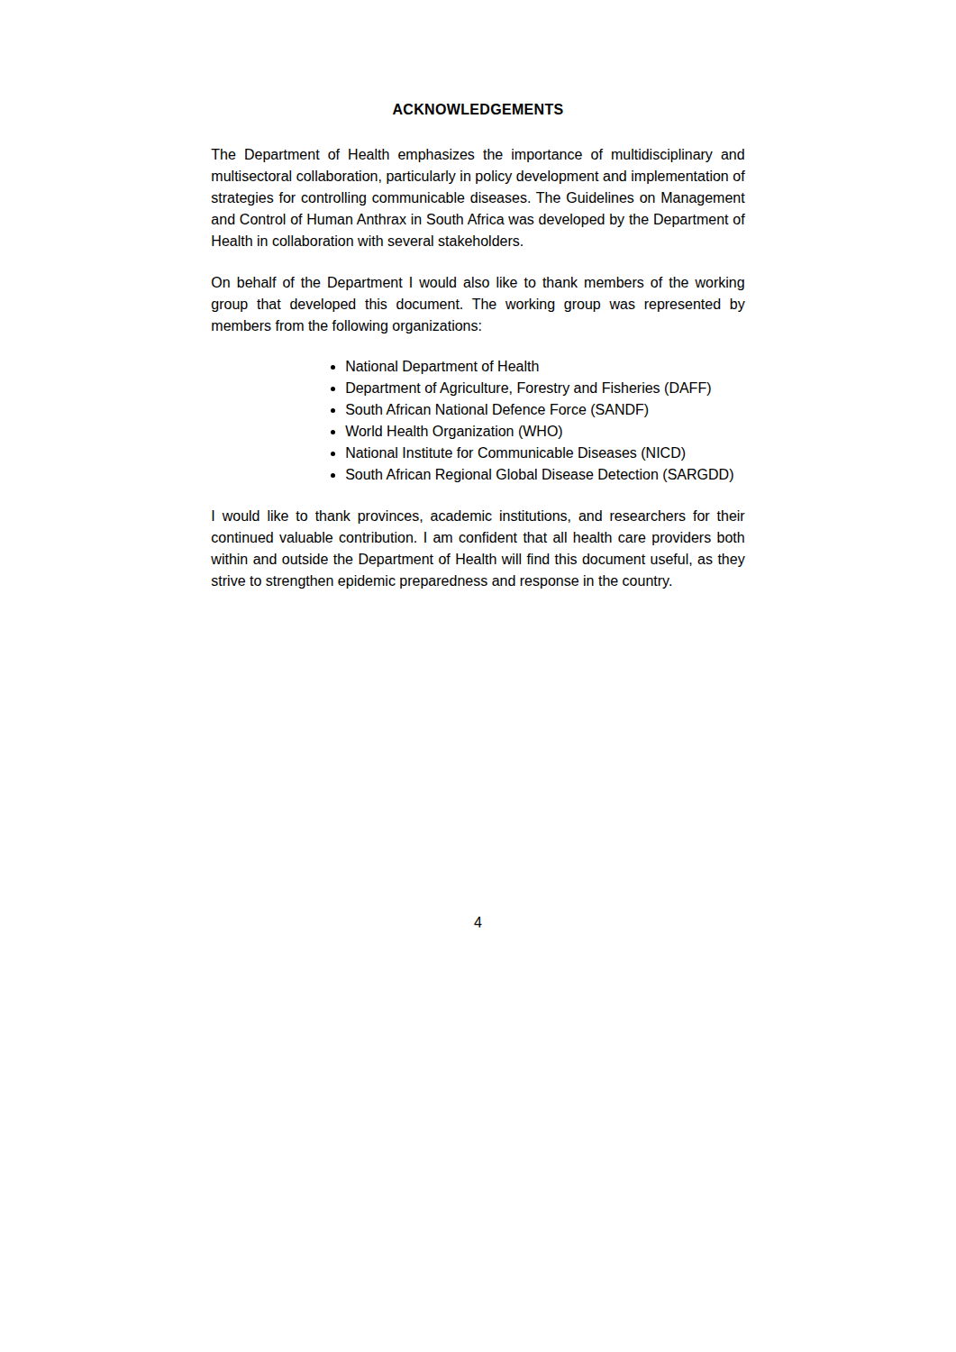ACKNOWLEDGEMENTS
The Department of Health emphasizes the importance of multidisciplinary and multisectoral collaboration, particularly in policy development and implementation of strategies for controlling communicable diseases. The Guidelines on Management and Control of Human Anthrax in South Africa was developed by the Department of Health in collaboration with several stakeholders.
On behalf of the Department I would also like to thank members of the working group that developed this document. The working group was represented by members from the following organizations:
National Department of Health
Department of Agriculture, Forestry and Fisheries (DAFF)
South African National Defence Force (SANDF)
World Health Organization (WHO)
National Institute for Communicable Diseases (NICD)
South African Regional Global Disease Detection (SARGDD)
I would like to thank provinces, academic institutions, and researchers for their continued valuable contribution. I am confident that all health care providers both within and outside the Department of Health will find this document useful, as they strive to strengthen epidemic preparedness and response in the country.
4